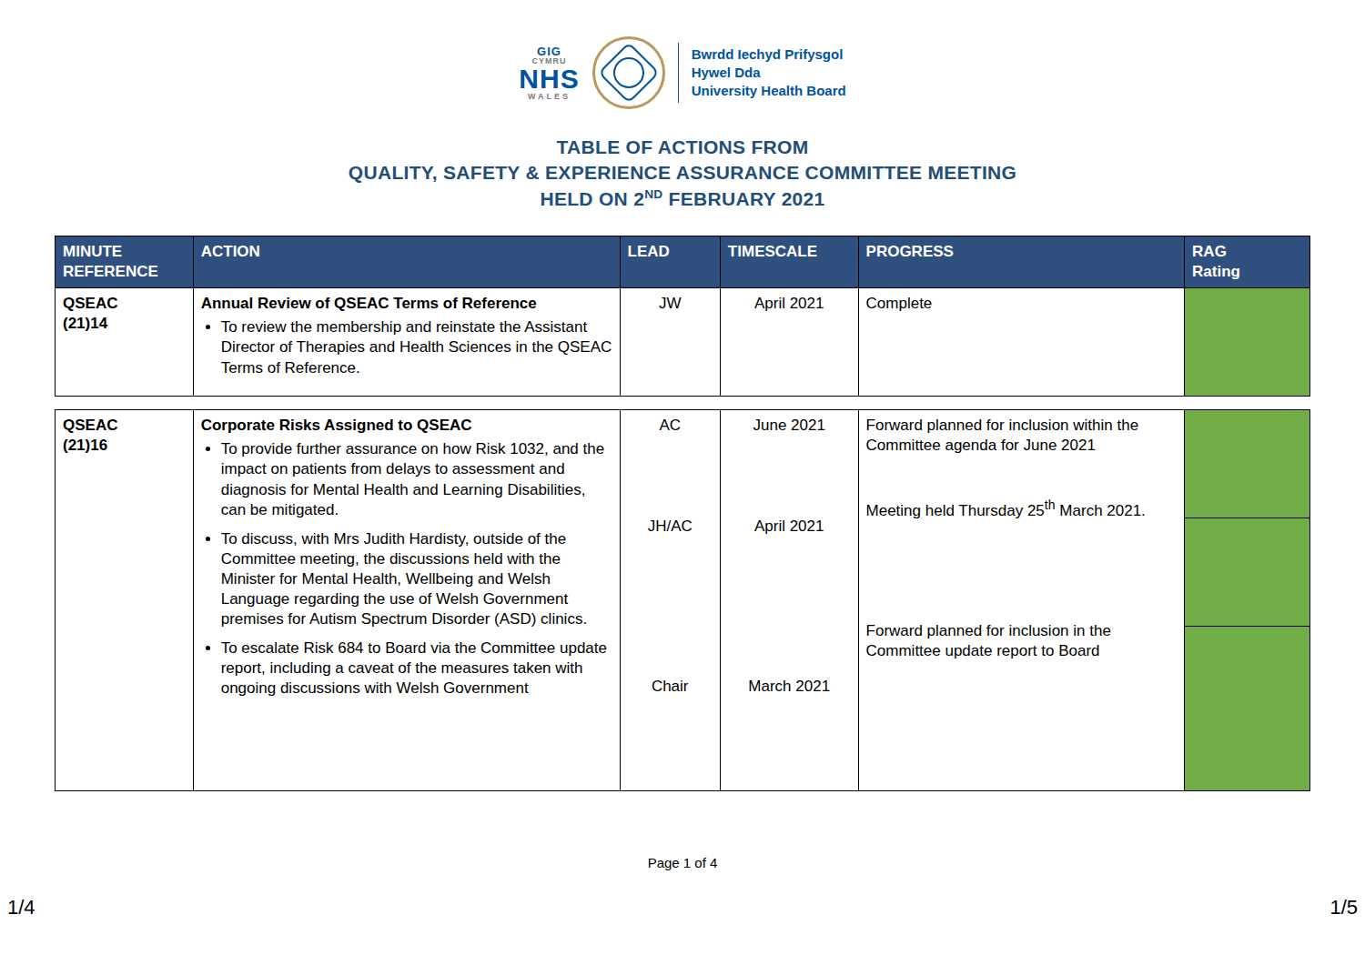GIG CYMRU NHS WALES
Bwrdd Iechyd Prifysgol
Hywel Dda
University Health Board
TABLE OF ACTIONS FROM
QUALITY, SAFETY & EXPERIENCE ASSURANCE COMMITTEE MEETING
HELD ON 2ND FEBRUARY 2021
| MINUTE REFERENCE | ACTION | LEAD | TIMESCALE | PROGRESS | RAG Rating |
| --- | --- | --- | --- | --- | --- |
| QSEAC (21)14 | Annual Review of QSEAC Terms of Reference To review the membership and reinstate the Assistant Director of Therapies and Health Sciences in the QSEAC Terms of Reference. | JW | April 2021 | Complete | |
| QSEAC (21)16 | Corporate Risks Assigned to QSEAC To provide further assurance on how Risk 1032, and the impact on patients from delays to assessment and diagnosis for Mental Health and Learning Disabilities, can be mitigated. To discuss, with Mrs Judith Hardisty, outside of the Committee meeting, the discussions held with the Minister for Mental Health, Wellbeing and Welsh Language regarding the use of Welsh Government premises for Autism Spectrum Disorder (ASD) clinics. To escalate Risk 684 to Board via the Committee update report, including a caveat of the measures taken with ongoing discussions with Welsh Government | AC JH/AC Chair | June 2021 April 2021 March 2021 | Forward planned for inclusion within the Committee agenda for June 2021 Meeting held Thursday 25 th March 2021. Forward planned for inclusion in the Committee update report to Board | |
Page 1 of 4
1/4
1/5